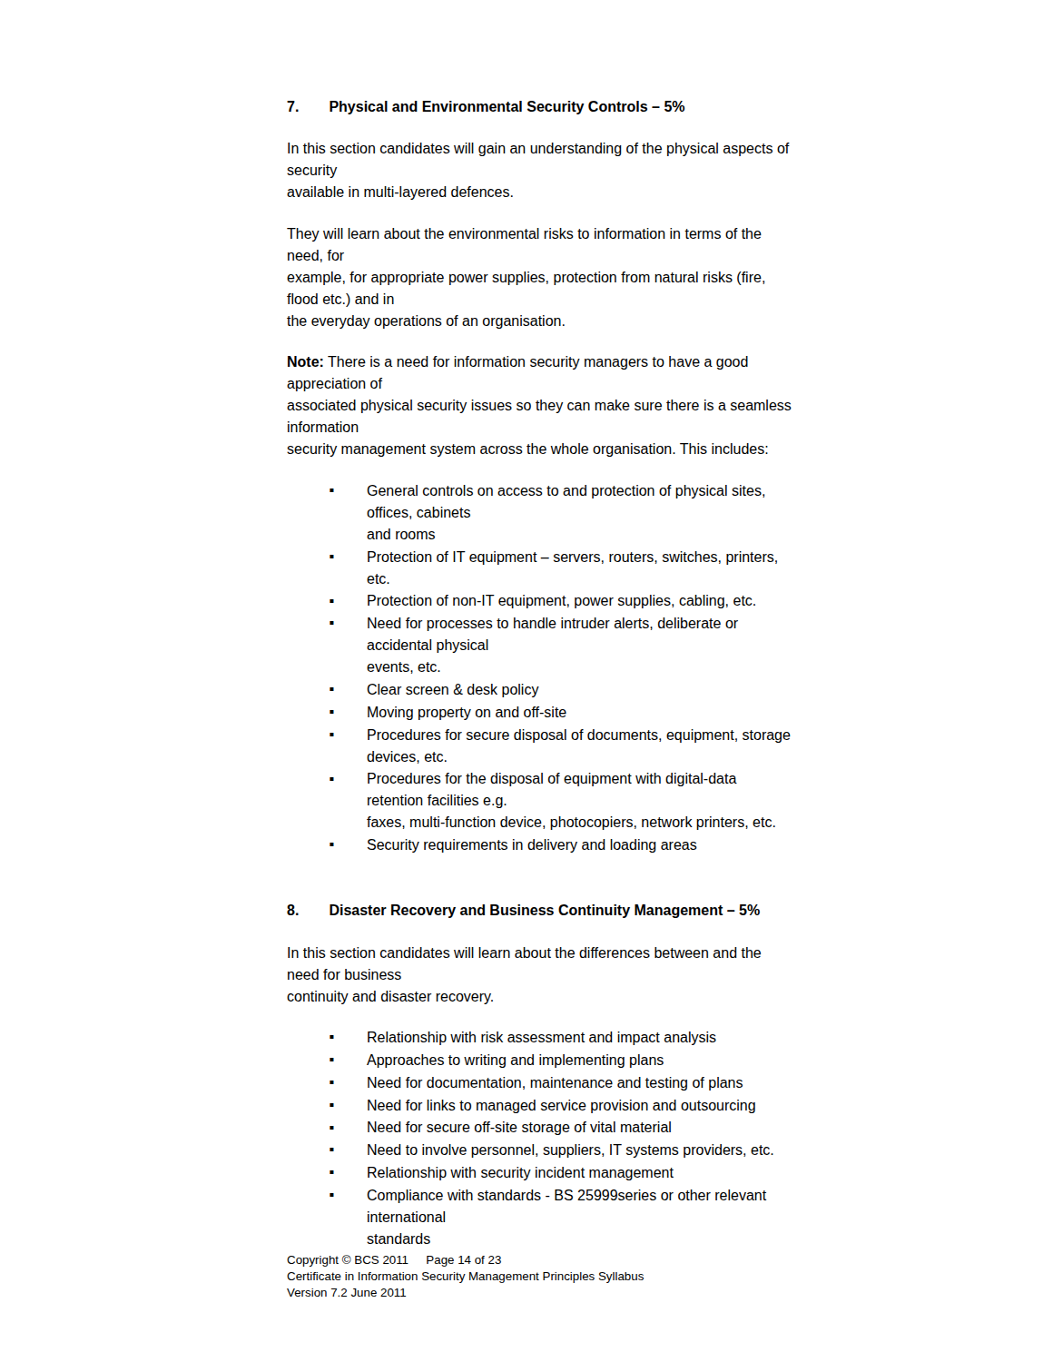7. Physical and Environmental Security Controls – 5%
In this section candidates will gain an understanding of the physical aspects of security
available in multi-layered defences.
They will learn about the environmental risks to information in terms of the need, for
example, for appropriate power supplies, protection from natural risks (fire, flood etc.) and in
the everyday operations of an organisation.
Note: There is a need for information security managers to have a good appreciation of
associated physical security issues so they can make sure there is a seamless information
security management system across the whole organisation. This includes:
General controls on access to and protection of physical sites, offices, cabinets
and rooms
Protection of IT equipment – servers, routers, switches, printers, etc.
Protection of non-IT equipment, power supplies, cabling, etc.
Need for processes to handle intruder alerts, deliberate or accidental physical
events, etc.
Clear screen & desk policy
Moving property on and off-site
Procedures for secure disposal of documents, equipment, storage devices, etc.
Procedures for the disposal of equipment with digital-data retention facilities e.g.
faxes, multi-function device, photocopiers, network printers, etc.
Security requirements in delivery and loading areas
8. Disaster Recovery and Business Continuity Management – 5%
In this section candidates will learn about the differences between and the need for business
continuity and disaster recovery.
Relationship with risk assessment and impact analysis
Approaches to writing and implementing plans
Need for documentation, maintenance and testing of plans
Need for links to managed service provision and outsourcing
Need for secure off-site storage of vital material
Need to involve personnel, suppliers, IT systems providers, etc.
Relationship with security incident management
Compliance with standards - BS 25999series or other relevant international
standards
Copyright © BCS 2011 Page 14 of 23
Certificate in Information Security Management Principles Syllabus
Version 7.2 June 2011